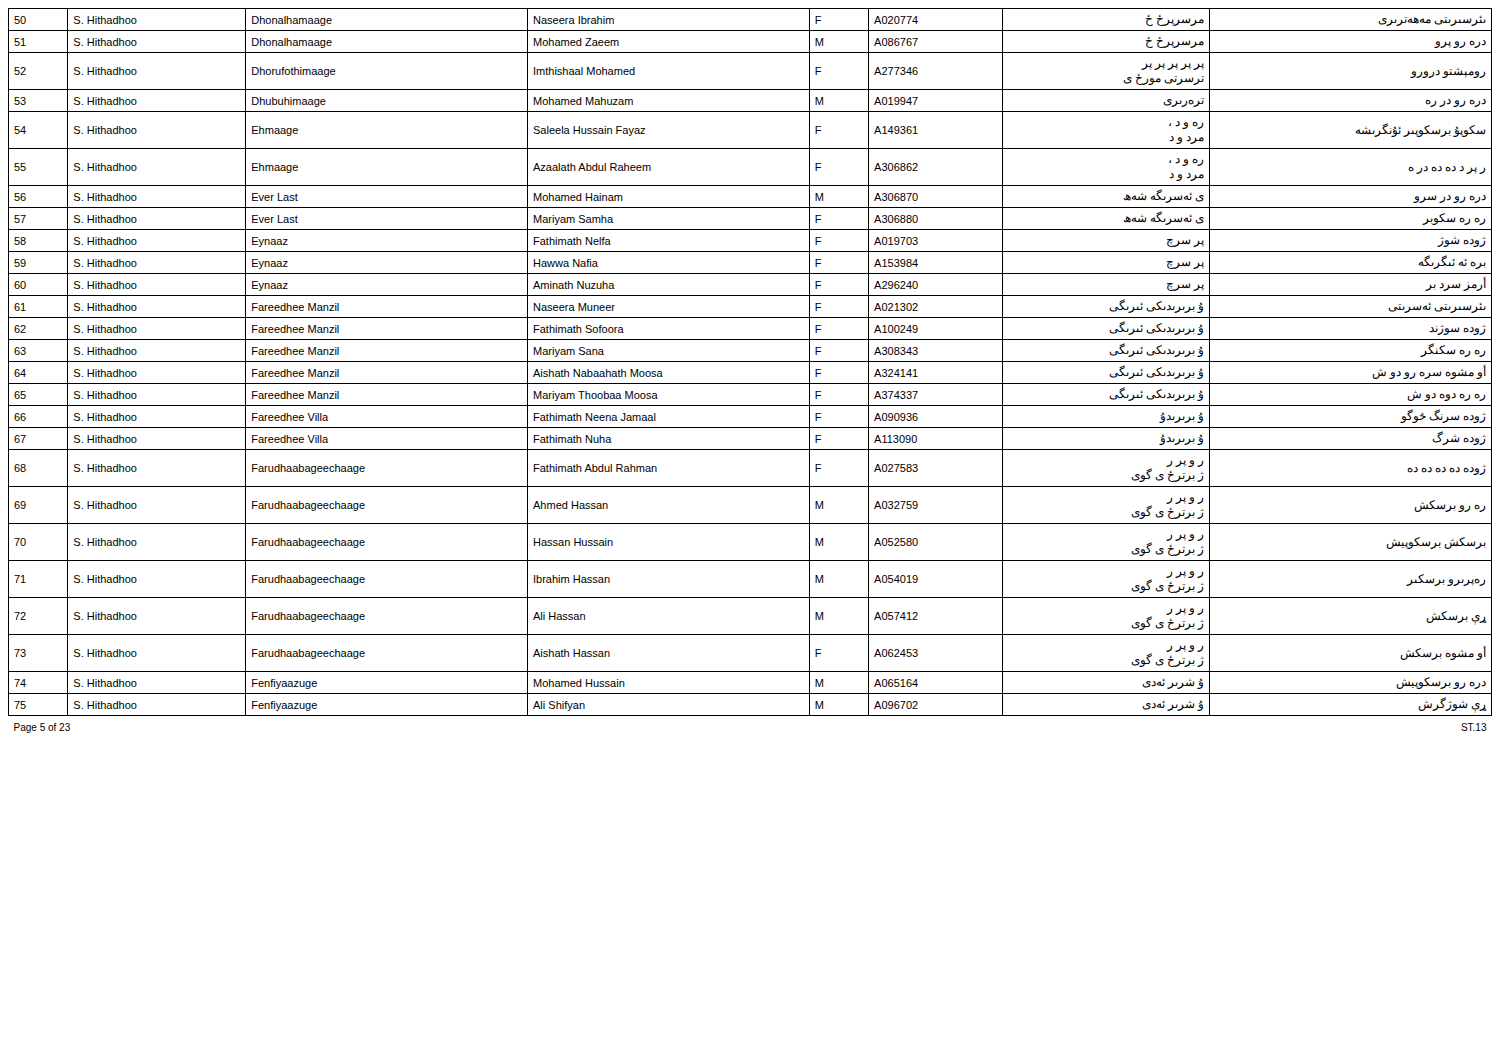| 50 | S. Hithadhoo | Dhonalhamaage | Naseera Ibrahim | F | A020774 | مرسرپرځ ځ | ىئرسىرىتى مەھەترىرى |
| 51 | S. Hithadhoo | Dhonalhamaage | Mohamed Zaeem | M | A086767 | مرسرپرځ ځ | دره رو پرو |
| 52 | S. Hithadhoo | Dhorufothimaage | Imthishaal Mohamed | F | A277346 | پر پر پر پر پر ترسرتی مورځ ی | رومېشتو درورو |
| 53 | S. Hithadhoo | Dhubuhimaage | Mohamed Mahuzam | M | A019947 | ترەرىرى | دره رو در ره |
| 54 | S. Hithadhoo | Ehmaage | Saleela Hussain Fayaz | F | A149361 | ره و د ، مرد و د | سکوپۇ برسکوپىر ئۇنگرىشە |
| 55 | S. Hithadhoo | Ehmaage | Azaalath Abdul Raheem | F | A306862 | ره و د ، مرد و د | ر پر د ده ده در ه |
| 56 | S. Hithadhoo | Ever Last | Mohamed Hainam | M | A306870 | ى ئەسرىگە شەھ | دره رو در سرو |
| 57 | S. Hithadhoo | Ever Last | Mariyam Samha | F | A306880 | ى ئەسرىگە شەھ | ره ره سکوبر |
| 58 | S. Hithadhoo | Eynaaz | Fathimath Nelfa | F | A019703 | پر سرچ | ژوده شوژ |
| 59 | S. Hithadhoo | Eynaaz | Hawwa Nafia | F | A153984 | پر سرچ | برە ئە ئىگرىگە |
| 60 | S. Hithadhoo | Eynaaz | Aminath Nuzuha | F | A296240 | پر سرچ | أرمز سرد بر |
| 61 | S. Hithadhoo | Fareedhee Manzil | Naseera Muneer | F | A021302 | ۇ برىرىدىكى ئىرىگى | ىئرسىرىتى ئەسرىتى |
| 62 | S. Hithadhoo | Fareedhee Manzil | Fathimath Sofoora | F | A100249 | ۇ برىرىدىكى ئىرىگى | ژوده سوژند |
| 63 | S. Hithadhoo | Fareedhee Manzil | Mariyam Sana | F | A308343 | ۇ برىرىدىكى ئىرىگى | ره ره سکنگر |
| 64 | S. Hithadhoo | Fareedhee Manzil | Aishath Nabaahath Moosa | F | A324141 | ۇ برىرىدىكى ئىرىگى | أو مشوه سره رو دو ش |
| 65 | S. Hithadhoo | Fareedhee Manzil | Mariyam Thoobaa Moosa | F | A374337 | ۇ برىرىدىكى ئىرىگى | ره ره دوه دو ش |
| 66 | S. Hithadhoo | Fareedhee Villa | Fathimath Neena Jamaal | F | A090936 | ۇ برىرىدۇ | ژوده سرنگ ځوگو |
| 67 | S. Hithadhoo | Fareedhee Villa | Fathimath Nuha | F | A113090 | ۇ برىرىدۇ | ژوده شرگ |
| 68 | S. Hithadhoo | Farudhaabageechaage | Fathimath Abdul Rahman | F | A027583 | ر و پر ر ژ برترځ ی گوی | ژوده ده ده ده ده |
| 69 | S. Hithadhoo | Farudhaabageechaage | Ahmed Hassan | M | A032759 | ر و پر ر ژ برترځ ی گوی | ره رو برسکش |
| 70 | S. Hithadhoo | Farudhaabageechaage | Hassan Hussain | M | A052580 | ر و پر ر ژ برترځ ی گوی | برسکش برسکوپیش |
| 71 | S. Hithadhoo | Farudhaabageechaage | Ibrahim Hassan | M | A054019 | ر و پر ر ژ برترځ ی گوی | رەپرىرو برسكىر |
| 72 | S. Hithadhoo | Farudhaabageechaage | Ali Hassan | M | A057412 | ر و پر ر ژ برترځ ی گوی | ړې برسکش |
| 73 | S. Hithadhoo | Farudhaabageechaage | Aishath Hassan | F | A062453 | ر و پر ر ژ برترځ ی گوی | أو مشوه برسکش |
| 74 | S. Hithadhoo | Fenfiyaazuge | Mohamed Hussain | M | A065164 | ۇ شرىر ئەدى | دره رو برسکوپیش |
| 75 | S. Hithadhoo | Fenfiyaazuge | Ali Shifyan | M | A096702 | ۇ شرىر ئەدى | ړې شوژگرش |
| Page 5 of 23 | ST.13 |